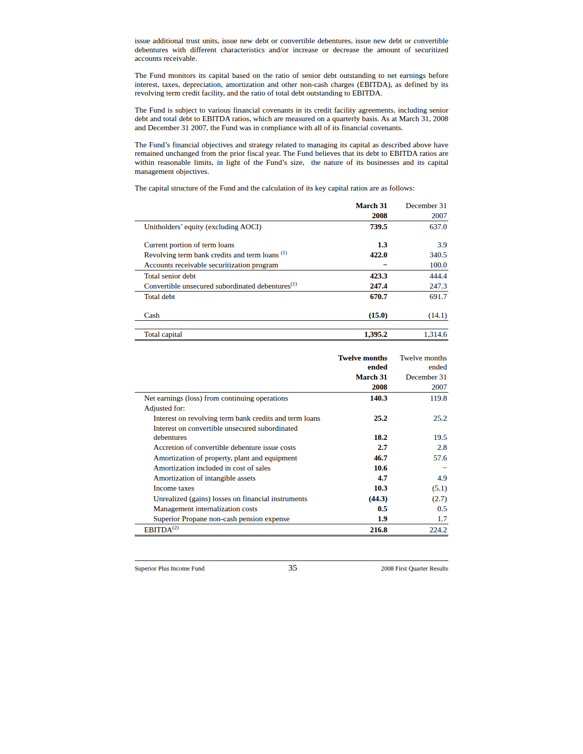issue additional trust units, issue new debt or convertible debentures, issue new debt or convertible debentures with different characteristics and/or increase or decrease the amount of securitized accounts receivable.
The Fund monitors its capital based on the ratio of senior debt outstanding to net earnings before interest, taxes, depreciation, amortization and other non-cash charges (EBITDA), as defined by its revolving term credit facility, and the ratio of total debt outstanding to EBITDA.
The Fund is subject to various financial covenants in its credit facility agreements, including senior debt and total debt to EBITDA ratios, which are measured on a quarterly basis. As at March 31, 2008 and December 31 2007, the Fund was in compliance with all of its financial covenants.
The Fund’s financial objectives and strategy related to managing its capital as described above have remained unchanged from the prior fiscal year. The Fund believes that its debt to EBITDA ratios are within reasonable limits, in light of the Fund’s size, the nature of its businesses and its capital management objectives.
The capital structure of the Fund and the calculation of its key capital ratios are as follows:
| | March 31 | December 31 |
| --- | --- | --- |
| | 2008 | 2007 |
| Unitholders’ equity (excluding AOCI) | 739.5 | 637.0 |
| Current portion of term loans | 1.3 | 3.9 |
| Revolving term bank credits and term loans (1) | 422.0 | 340.5 |
| Accounts receivable securitization program | − | 100.0 |
| Total senior debt | 423.3 | 444.4 |
| Convertible unsecured subordinated debentures (1) | 247.4 | 247.3 |
| Total debt | 670.7 | 691.7 |
| Cash | (15.0) | (14.1) |
| Total capital | 1,395.2 | 1,314.6 |
| | Twelve months ended | Twelve months ended |
| --- | --- | --- |
| | March 31 | December 31 |
| | 2008 | 2007 |
| Net earnings (loss) from continuing operations | 140.3 | 119.8 |
| Adjusted for: | | |
| Interest on revolving term bank credits and term loans | 25.2 | 25.2 |
| Interest on convertible unsecured subordinated debentures | 18.2 | 19.5 |
| Accretion of convertible debenture issue costs | 2.7 | 2.8 |
| Amortization of property, plant and equipment | 46.7 | 57.6 |
| Amortization included in cost of sales | 10.6 | − |
| Amortization of intangible assets | 4.7 | 4.9 |
| Income taxes | 10.3 | (5.1) |
| Unrealized (gains) losses on financial instruments | (44.3) | (2.7) |
| Management internalization costs | 0.5 | 0.5 |
| Superior Propane non-cash pension expense | 1.9 | 1.7 |
| EBITDA (2) | 216.8 | 224.2 |
Superior Plus Income Fund 35 2008 First Quarter Results